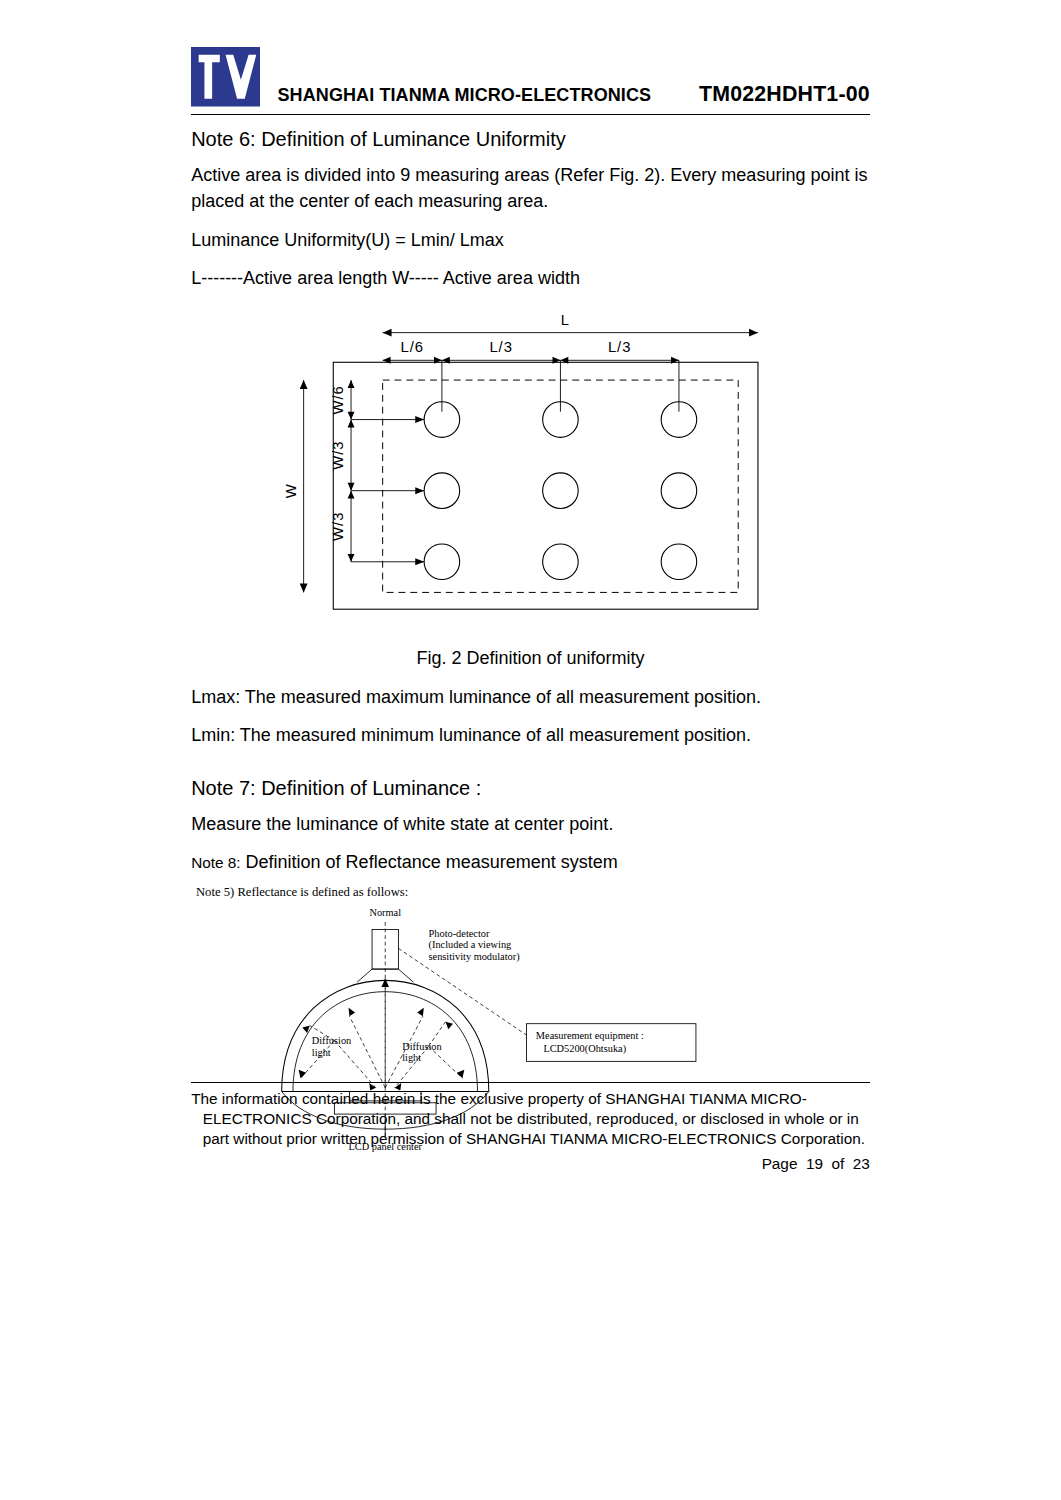SHANGHAI TIANMA MICRO-ELECTRONICS TM022HDHT1-00
Note 6: Definition of Luminance Uniformity
Active area is divided into 9 measuring areas (Refer Fig. 2). Every measuring point is placed at the center of each measuring area.
Luminance Uniformity(U) = Lmin/ Lmax
L-------Active area length W----- Active area width
L L/6 L/3 L/3 W W/6 W/3 W/3
Fig. 2 Definition of uniformity
Lmax: The measured maximum luminance of all measurement position.
Lmin: The measured minimum luminance of all measurement position.
Note 7: Definition of Luminance :
Measure the luminance of white state at center point.
Note 8: Definition of Reflectance measurement system
Note 5) Reflectance is defined as follows:
Normal Photo-detector (Included a viewing sensitivity modulator) LCD panel center Diffusion light Diffusion light Measurement equipment : LCD5200(Ohtsuka)
The information contained herein is the exclusive property of SHANGHAI TIANMA MICRO-ELECTRONICS Corporation, and shall not be distributed, reproduced, or disclosed in whole or in part without prior written permission of SHANGHAI TIANMA MICRO-ELECTRONICS Corporation.
Page 19 of 23